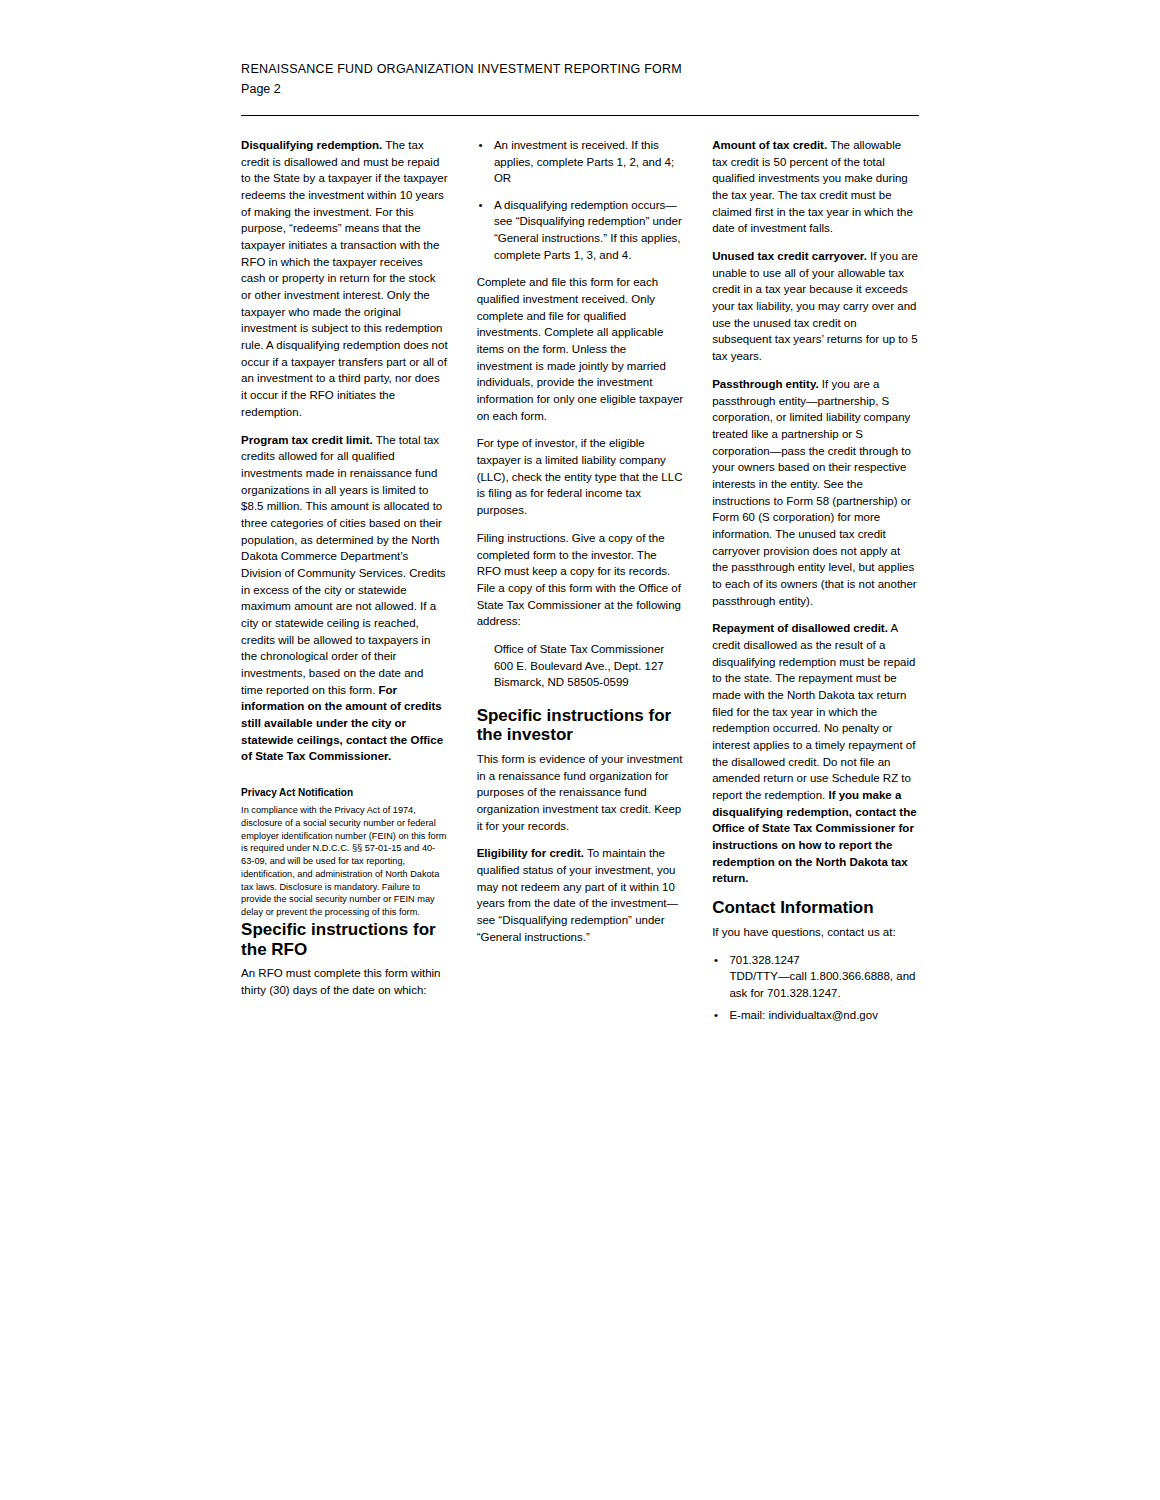RENAISSANCE FUND ORGANIZATION INVESTMENT REPORTING FORM
Page 2
Disqualifying redemption. The tax credit is disallowed and must be repaid to the State by a taxpayer if the taxpayer redeems the investment within 10 years of making the investment. For this purpose, “redeems” means that the taxpayer initiates a transaction with the RFO in which the taxpayer receives cash or property in return for the stock or other investment interest. Only the taxpayer who made the original investment is subject to this redemption rule. A disqualifying redemption does not occur if a taxpayer transfers part or all of an investment to a third party, nor does it occur if the RFO initiates the redemption.
Program tax credit limit. The total tax credits allowed for all qualified investments made in renaissance fund organizations in all years is limited to $8.5 million. This amount is allocated to three categories of cities based on their population, as determined by the North Dakota Commerce Department’s Division of Community Services. Credits in excess of the city or statewide maximum amount are not allowed. If a city or statewide ceiling is reached, credits will be allowed to taxpayers in the chronological order of their investments, based on the date and time reported on this form. For information on the amount of credits still available under the city or statewide ceilings, contact the Office of State Tax Commissioner.
Privacy Act Notification
In compliance with the Privacy Act of 1974, disclosure of a social security number or federal employer identification number (FEIN) on this form is required under N.D.C.C. §§ 57-01-15 and 40-63-09, and will be used for tax reporting, identification, and administration of North Dakota tax laws. Disclosure is mandatory. Failure to provide the social security number or FEIN may delay or prevent the processing of this form.
Specific instructions for the RFO
An RFO must complete this form within thirty (30) days of the date on which:
An investment is received. If this applies, complete Parts 1, 2, and 4; OR
A disqualifying redemption occurs—see “Disqualifying redemption” under “General instructions.” If this applies, complete Parts 1, 3, and 4.
Complete and file this form for each qualified investment received. Only complete and file for qualified investments. Complete all applicable items on the form. Unless the investment is made jointly by married individuals, provide the investment information for only one eligible taxpayer on each form.
For type of investor, if the eligible taxpayer is a limited liability company (LLC), check the entity type that the LLC is filing as for federal income tax purposes.
Filing instructions. Give a copy of the completed form to the investor. The RFO must keep a copy for its records. File a copy of this form with the Office of State Tax Commissioner at the following address:
Office of State Tax Commissioner
600 E. Boulevard Ave., Dept. 127
Bismarck, ND 58505-0599
Specific instructions for the investor
This form is evidence of your investment in a renaissance fund organization for purposes of the renaissance fund organization investment tax credit. Keep it for your records.
Eligibility for credit. To maintain the qualified status of your investment, you may not redeem any part of it within 10 years from the date of the investment—see “Disqualifying redemption” under “General instructions.”
Amount of tax credit. The allowable tax credit is 50 percent of the total qualified investments you make during the tax year. The tax credit must be claimed first in the tax year in which the date of investment falls.
Unused tax credit carryover. If you are unable to use all of your allowable tax credit in a tax year because it exceeds your tax liability, you may carry over and use the unused tax credit on subsequent tax years’ returns for up to 5 tax years.
Passthrough entity. If you are a passthrough entity—partnership, S corporation, or limited liability company treated like a partnership or S corporation—pass the credit through to your owners based on their respective interests in the entity. See the instructions to Form 58 (partnership) or Form 60 (S corporation) for more information. The unused tax credit carryover provision does not apply at the passthrough entity level, but applies to each of its owners (that is not another passthrough entity).
Repayment of disallowed credit. A credit disallowed as the result of a disqualifying redemption must be repaid to the state. The repayment must be made with the North Dakota tax return filed for the tax year in which the redemption occurred. No penalty or interest applies to a timely repayment of the disallowed credit. Do not file an amended return or use Schedule RZ to report the redemption. If you make a disqualifying redemption, contact the Office of State Tax Commissioner for instructions on how to report the redemption on the North Dakota tax return.
Contact Information
If you have questions, contact us at:
701.328.1247
TDD/TTY—call 1.800.366.6888, and ask for 701.328.1247.
E-mail: individualtax@nd.gov